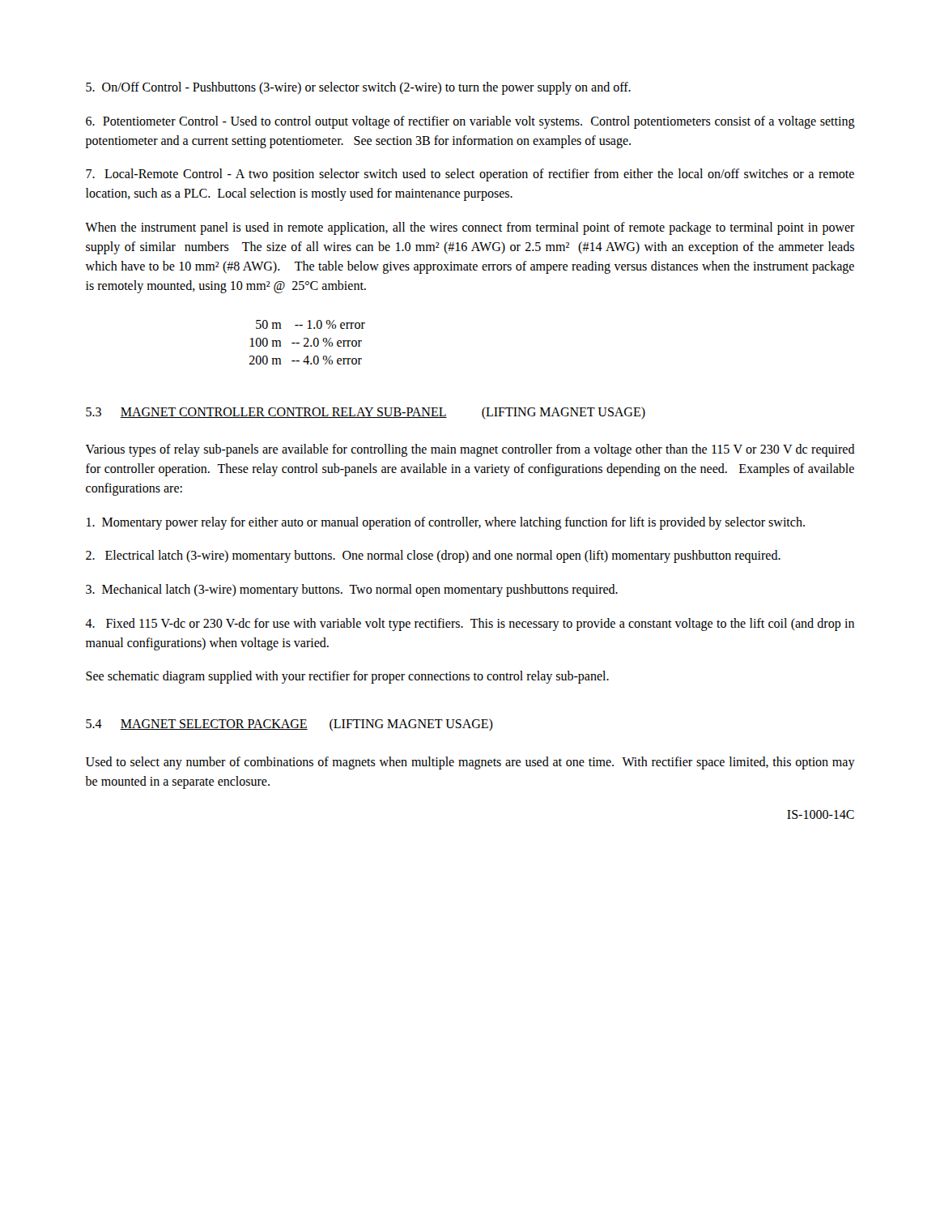5. On/Off Control - Pushbuttons (3-wire) or selector switch (2-wire) to turn the power supply on and off.
6. Potentiometer Control - Used to control output voltage of rectifier on variable volt systems. Control potentiometers consist of a voltage setting potentiometer and a current setting potentiometer. See section 3B for information on examples of usage.
7. Local-Remote Control - A two position selector switch used to select operation of rectifier from either the local on/off switches or a remote location, such as a PLC. Local selection is mostly used for maintenance purposes.
When the instrument panel is used in remote application, all the wires connect from terminal point of remote package to terminal point in power supply of similar numbers The size of all wires can be 1.0 mm² (#16 AWG) or 2.5 mm² (#14 AWG) with an exception of the ammeter leads which have to be 10 mm² (#8 AWG). The table below gives approximate errors of ampere reading versus distances when the instrument package is remotely mounted, using 10 mm² @ 25°C ambient.
50 m -- 1.0 % error
100 m -- 2.0 % error
200 m -- 4.0 % error
5.3 MAGNET CONTROLLER CONTROL RELAY SUB-PANEL(LIFTING MAGNET USAGE)
Various types of relay sub-panels are available for controlling the main magnet controller from a voltage other than the 115 V or 230 V dc required for controller operation. These relay control sub-panels are available in a variety of configurations depending on the need. Examples of available configurations are:
1. Momentary power relay for either auto or manual operation of controller, where latching function for lift is provided by selector switch.
2. Electrical latch (3-wire) momentary buttons. One normal close (drop) and one normal open (lift) momentary pushbutton required.
3. Mechanical latch (3-wire) momentary buttons. Two normal open momentary pushbuttons required.
4. Fixed 115 V-dc or 230 V-dc for use with variable volt type rectifiers. This is necessary to provide a constant voltage to the lift coil (and drop in manual configurations) when voltage is varied.
See schematic diagram supplied with your rectifier for proper connections to control relay sub-panel.
5.4 MAGNET SELECTOR PACKAGE(LIFTING MAGNET USAGE)
Used to select any number of combinations of magnets when multiple magnets are used at one time. With rectifier space limited, this option may be mounted in a separate enclosure.
IS-1000-14C